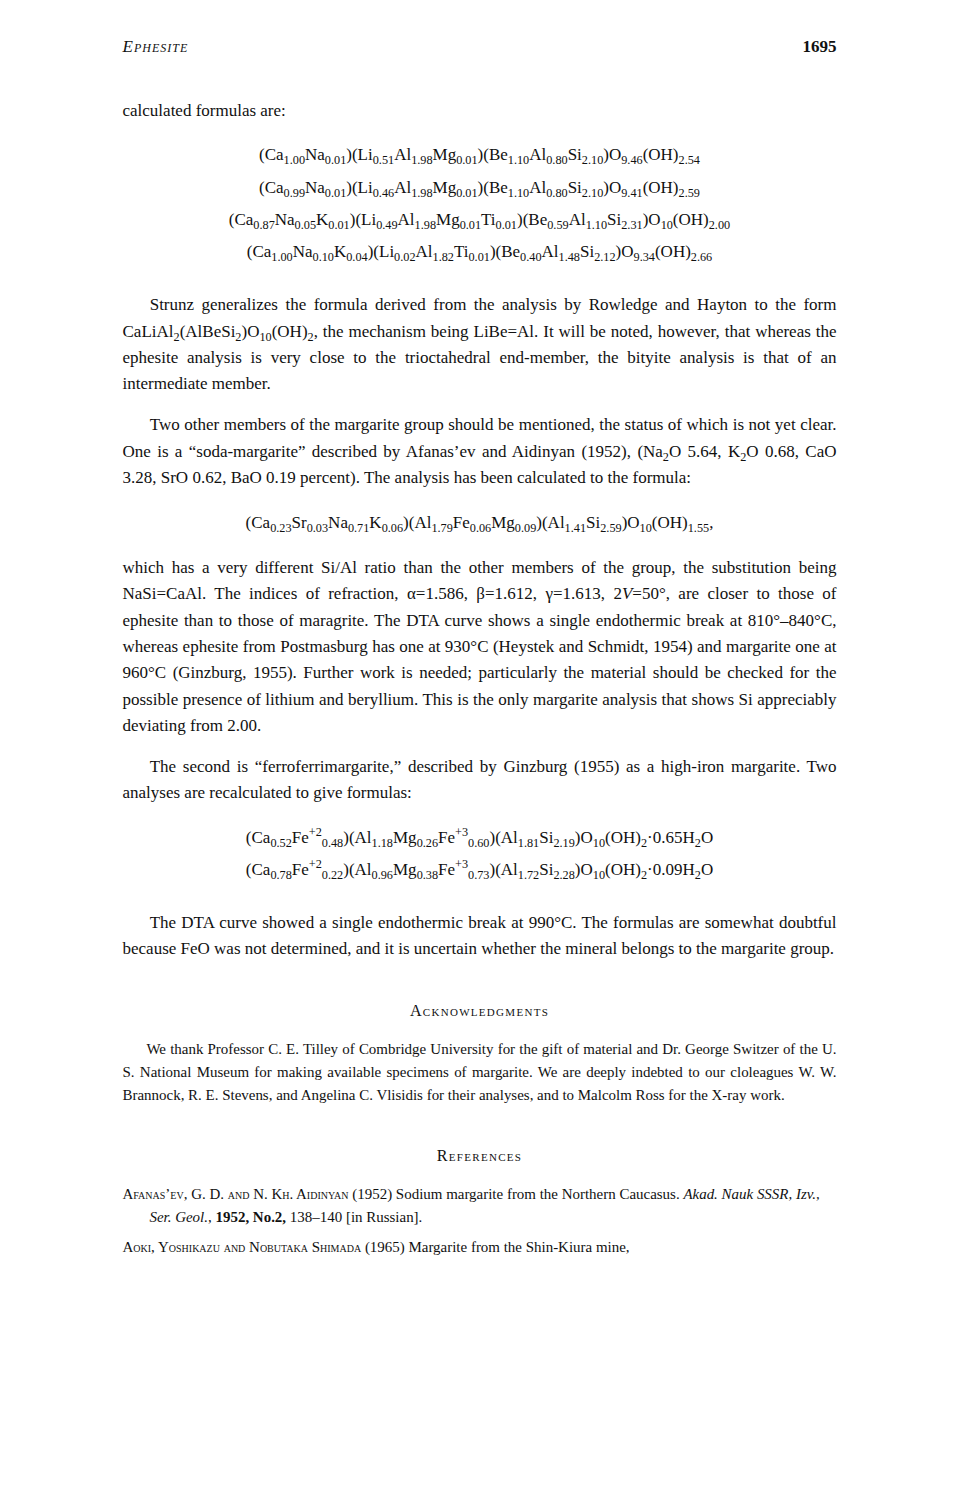Ephesite 1695
calculated formulas are:
(Ca1.00Na0.01)(Li0.51Al1.98Mg0.01)(Be1.10Al0.80Si2.10)O9.46(OH)2.54 (Ca0.99Na0.01)(Li0.46Al1.98Mg0.01)(Be1.10Al0.80Si2.10)O9.41(OH)2.59 (Ca0.87Na0.05K0.01)(Li0.49Al1.98Mg0.01Ti0.01)(Be0.59Al1.10Si2.31)O10(OH)2.00 (Ca1.00Na0.10K0.04)(Li0.02Al1.82Ti0.01)(Be0.40Al1.48Si2.12)O9.34(OH)2.66
Strunz generalizes the formula derived from the analysis by Rowledge and Hayton to the form CaLiAl2(AlBeSi2)O10(OH)2, the mechanism being LiBe=Al. It will be noted, however, that whereas the ephesite analysis is very close to the trioctahedral end-member, the bityite analysis is that of an intermediate member.
Two other members of the margarite group should be mentioned, the status of which is not yet clear. One is a “soda-margarite” described by Afanas’ev and Aidinyan (1952), (Na2O 5.64, K2O 0.68, CaO 3.28, SrO 0.62, BaO 0.19 percent). The analysis has been calculated to the formula:
(Ca0.23Sr0.03Na0.71K0.06)(Al1.79Fe0.06Mg0.09)(Al1.41Si2.59)O10(OH)1.55,
which has a very different Si/Al ratio than the other members of the group, the substitution being NaSi=CaAl. The indices of refraction, α=1.586, β=1.612, γ=1.613, 2V=50°, are closer to those of ephesite than to those of maragrite. The DTA curve shows a single endothermic break at 810°–840°C, whereas ephesite from Postmasburg has one at 930°C (Heystek and Schmidt, 1954) and margarite one at 960°C (Ginzburg, 1955). Further work is needed; particularly the material should be checked for the possible presence of lithium and beryllium. This is the only margarite analysis that shows Si appreciably deviating from 2.00.
The second is “ferroferrimargarite,” described by Ginzburg (1955) as a high-iron margarite. Two analyses are recalculated to give formulas:
(Ca0.52Fe+20.48)(Al1.18Mg0.26Fe+30.60)(Al1.81Si2.19)O10(OH)2·0.65H2O (Ca0.78Fe+20.22)(Al0.96Mg0.38Fe+30.73)(Al1.72Si2.28)O10(OH)2·0.09H2O
The DTA curve showed a single endothermic break at 990°C. The formulas are somewhat doubtful because FeO was not determined, and it is uncertain whether the mineral belongs to the margarite group.
Acknowledgments
We thank Professor C. E. Tilley of Combridge University for the gift of material and Dr. George Switzer of the U. S. National Museum for making available specimens of margarite. We are deeply indebted to our cloleagues W. W. Brannock, R. E. Stevens, and Angelina C. Vlisidis for their analyses, and to Malcolm Ross for the X-ray work.
References
Afanas’ev, G. D. and N. Kh. Aidinyan (1952) Sodium margarite from the Northern Caucasus. Akad. Nauk SSSR, Izv., Ser. Geol., 1952, No.2, 138–140 [in Russian].
Aoki, Yoshikazu and Nobutaka Shimada (1965) Margarite from the Shin-Kiura mine,